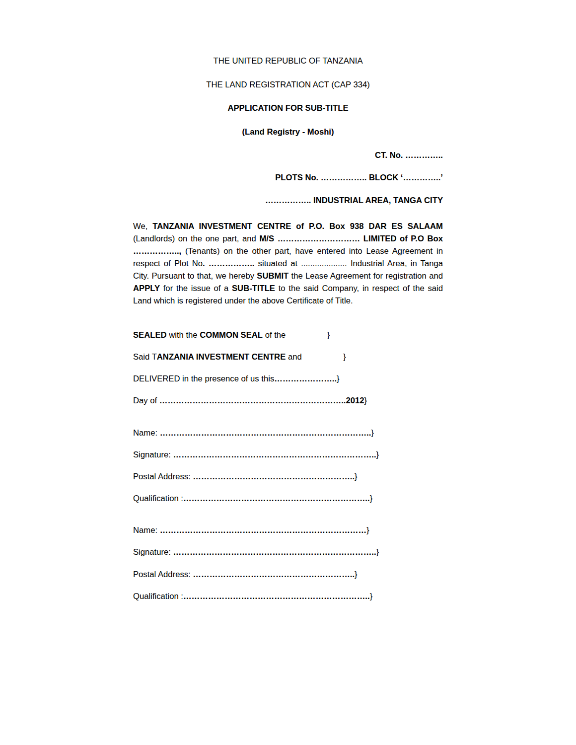THE UNITED REPUBLIC OF TANZANIA
THE LAND REGISTRATION ACT (CAP 334)
APPLICATION FOR SUB-TITLE
(Land Registry - Moshi)
CT. No. …………..
PLOTS No. …………….. BLOCK ‘…………..’
…………….. INDUSTRIAL AREA, TANGA CITY
We, TANZANIA INVESTMENT CENTRE of P.O. Box 938 DAR ES SALAAM (Landlords) on the one part, and M/S ………………………… LIMITED of P.O Box …………….., (Tenants) on the other part, have entered into Lease Agreement in respect of Plot No. …………….. situated at .................... Industrial Area, in Tanga City. Pursuant to that, we hereby SUBMIT the Lease Agreement for registration and APPLY for the issue of a SUB-TITLE to the said Company, in respect of the said Land which is registered under the above Certificate of Title.
SEALED with the COMMON SEAL of the }
Said TANZANIA INVESTMENT CENTRE and }
DELIVERED in the presence of us this…………………..}
Day of …………………………………………………………..2012}
Name: …………………………………………………………………..}
Signature: ………………………………………………………………..}
Postal Address: …………………………………………………..}
Qualification :…………………………………………………………..}
Name: …………………………………………………………………}
Signature: ………………………………………………………………..}
Postal Address: …………………………………………………..}
Qualification :…………………………………………………………..}